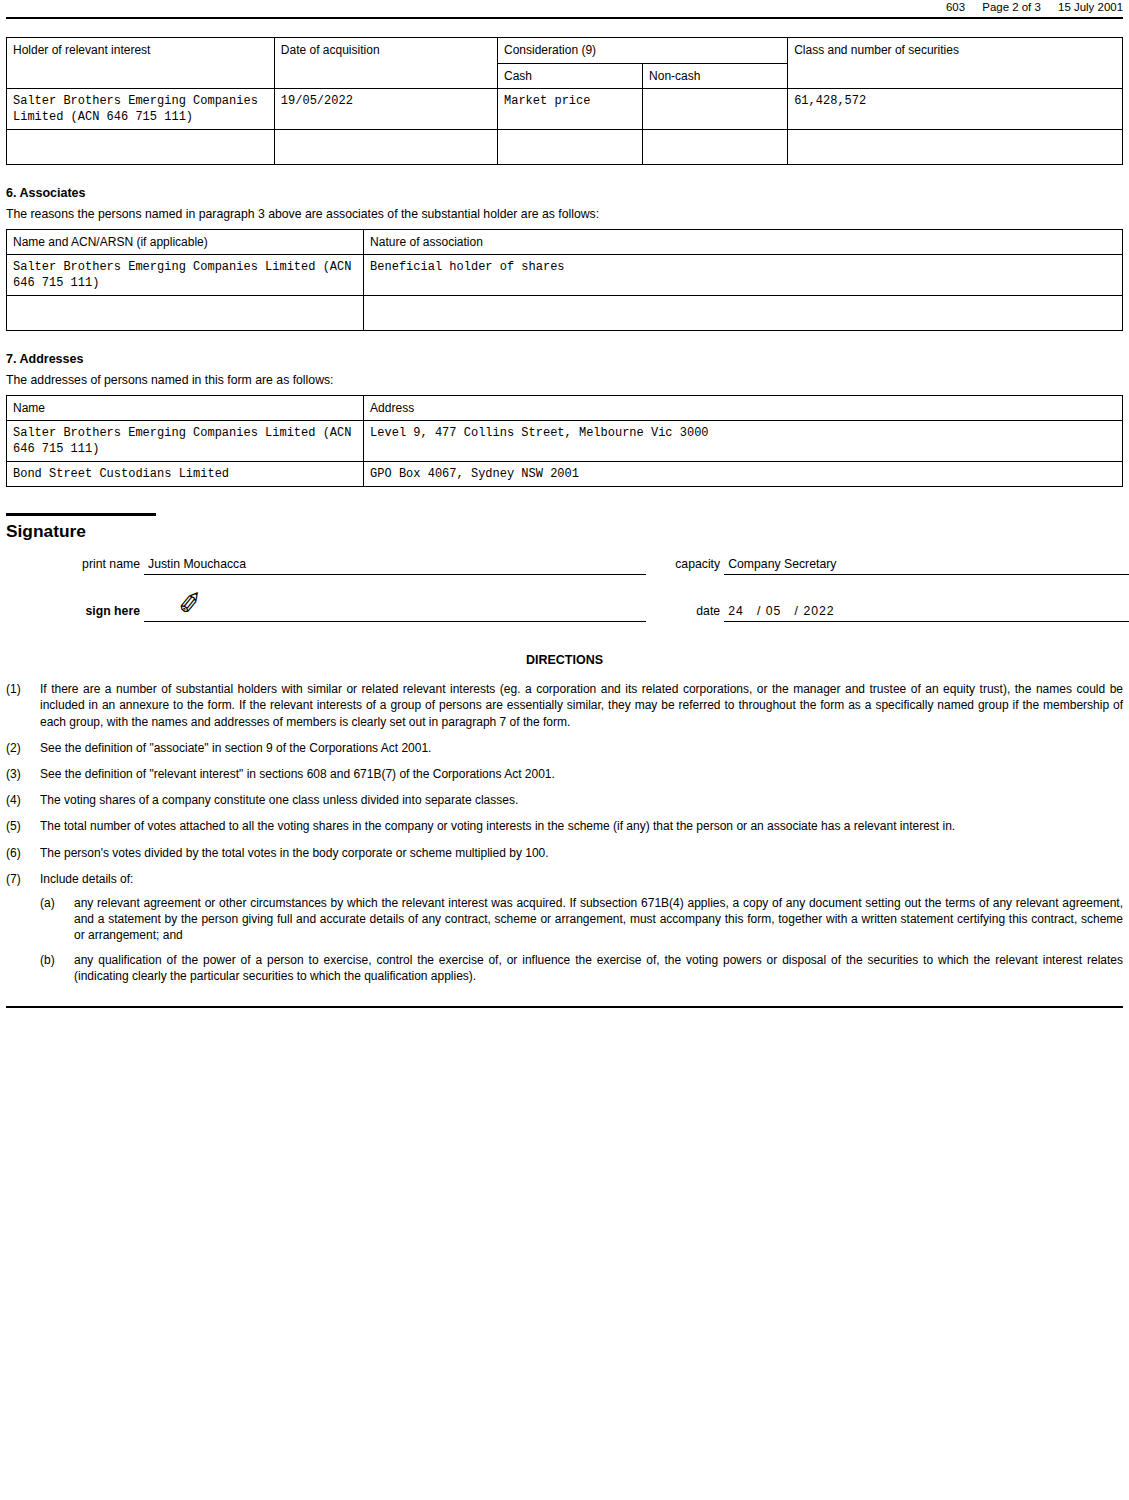603 Page 2 of 3 15 July 2001
| Holder of relevant interest | Date of acquisition | Consideration (9) | Class and number of securities |
| --- | --- | --- | --- |
| Cash | Non-cash |
| Salter Brothers Emerging Companies Limited (ACN 646 715 111) | 19/05/2022 | Market price | | 61,428,572 |
6. Associates
The reasons the persons named in paragraph 3 above are associates of the substantial holder are as follows:
| Name and ACN/ARSN (if applicable) | Nature of association |
| --- | --- |
| Salter Brothers Emerging Companies Limited (ACN 646 715 111) | Beneficial holder of shares |
7. Addresses
The addresses of persons named in this form are as follows:
| Name | Address |
| --- | --- |
| Salter Brothers Emerging Companies Limited (ACN 646 715 111) | Level 9, 477 Collins Street, Melbourne Vic 3000 |
| Bond Street Custodians Limited | GPO Box 4067, Sydney NSW 2001 |
Signature
| print name | Justin Mouchacca | capacity | Company Secretary |
| sign here | ✐ | date | 24 / 05 / 2022 |
DIRECTIONS
If there are a number of substantial holders with similar or related relevant interests (eg. a corporation and its related corporations, or the manager and trustee of an equity trust), the names could be included in an annexure to the form. If the relevant interests of a group of persons are essentially similar, they may be referred to throughout the form as a specifically named group if the membership of each group, with the names and addresses of members is clearly set out in paragraph 7 of the form.
See the definition of "associate" in section 9 of the Corporations Act 2001.
See the definition of "relevant interest" in sections 608 and 671B(7) of the Corporations Act 2001.
The voting shares of a company constitute one class unless divided into separate classes.
The total number of votes attached to all the voting shares in the company or voting interests in the scheme (if any) that the person or an associate has a relevant interest in.
The person's votes divided by the total votes in the body corporate or scheme multiplied by 100.
Include details of:
any relevant agreement or other circumstances by which the relevant interest was acquired. If subsection 671B(4) applies, a copy of any document setting out the terms of any relevant agreement, and a statement by the person giving full and accurate details of any contract, scheme or arrangement, must accompany this form, together with a written statement certifying this contract, scheme or arrangement; and
any qualification of the power of a person to exercise, control the exercise of, or influence the exercise of, the voting powers or disposal of the securities to which the relevant interest relates (indicating clearly the particular securities to which the qualification applies).